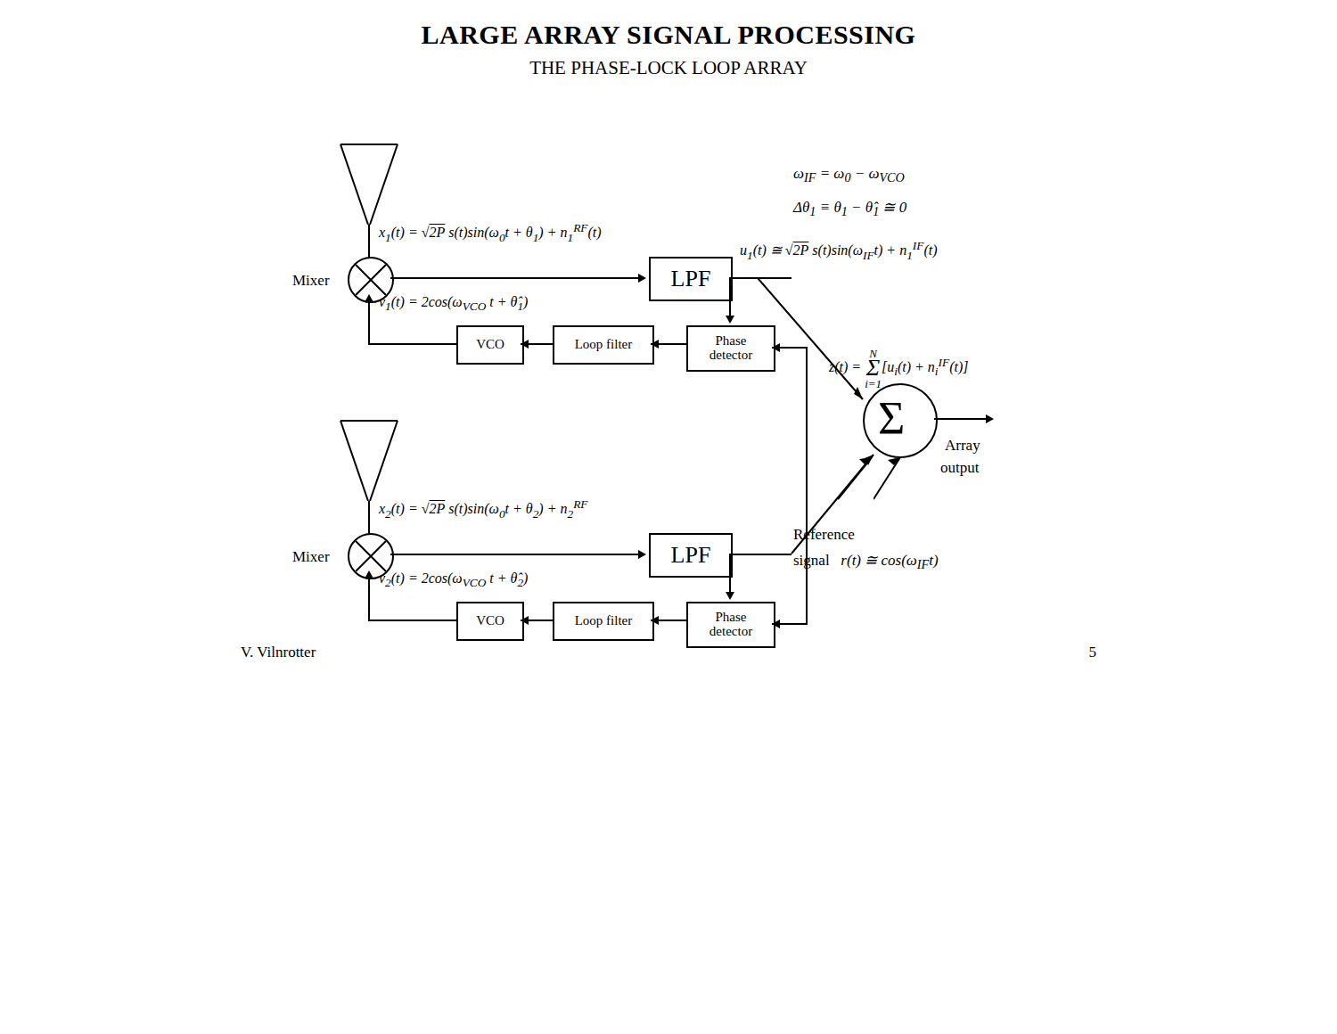LARGE ARRAY SIGNAL PROCESSING
THE PHASE-LOCK LOOP ARRAY
ωIF = ω0 − ωVCO
Δθ1 ≡ θ1 − θ̂1 ≅ 0
x1(t) = √2P s(t)sin(ω0t + θ1) + n1RF(t)
Mixer
v1(t) = 2cos(ωVCO t + θ̂1)
LPF
u1(t) ≅ √2P s(t)sin(ωIFt) + n1IF(t)
Phase
detector
Loop filter
VCO
Σ
z(t) = N Σ i=1 [ui(t) + niIF(t)]
Array
output
x2(t) = √2P s(t)sin(ω0t + θ2) + n2RF
Mixer
v2(t) = 2cos(ωVCO t + θ̂2)
LPF
Phase
detector
Loop filter
VCO
Reference
signal r(t) ≅ cos(ωIFt)
V. Vilnrotter
5